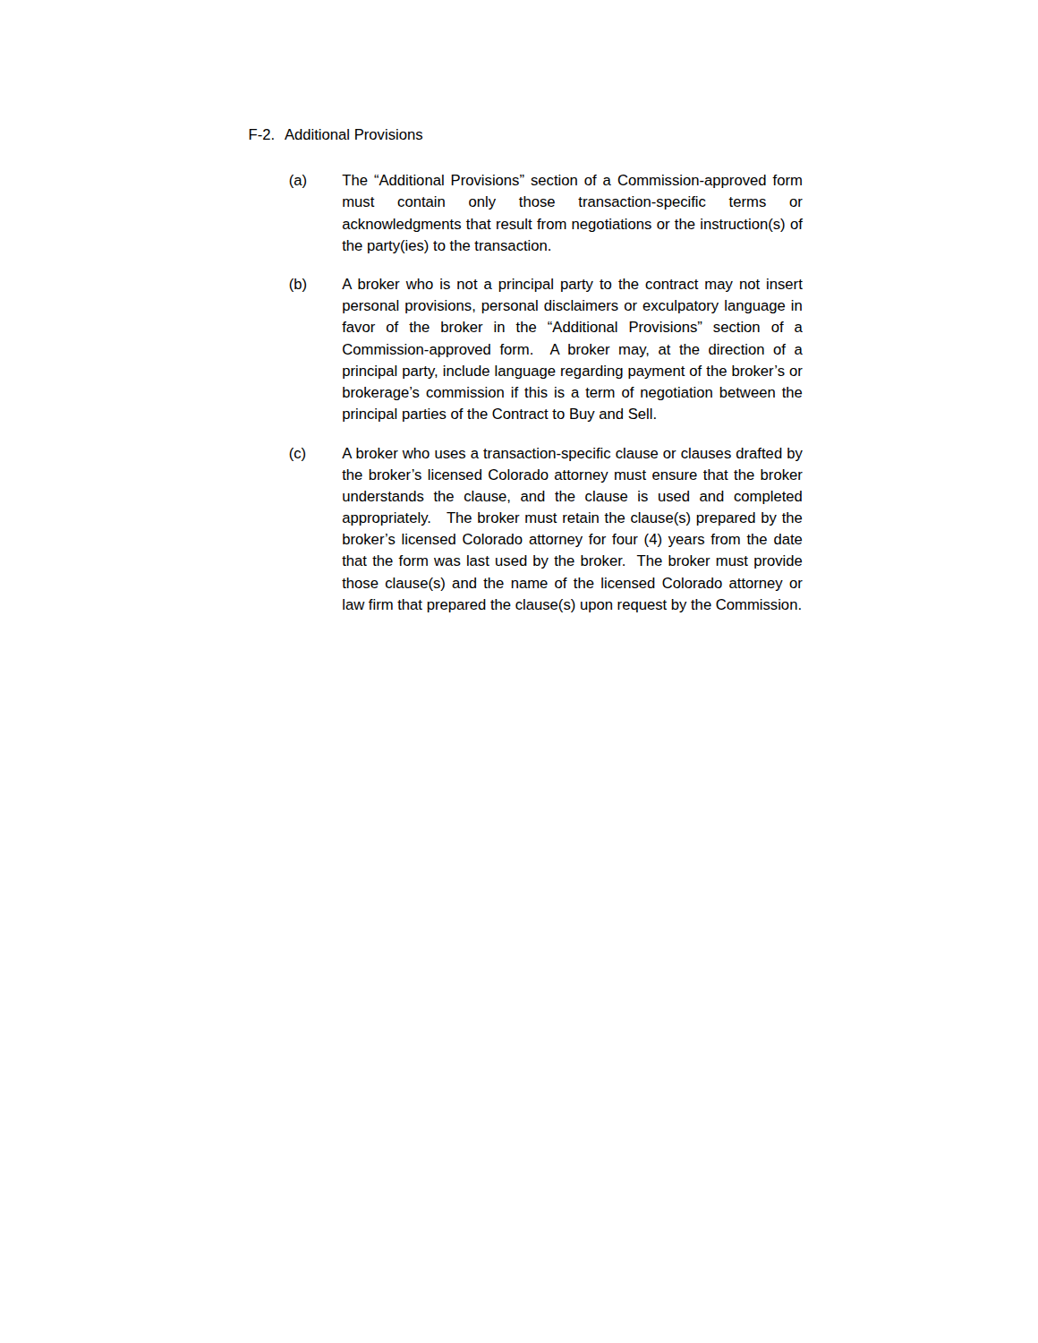F-2. Additional Provisions
(a) The “Additional Provisions” section of a Commission-approved form must contain only those transaction-specific terms or acknowledgments that result from negotiations or the instruction(s) of the party(ies) to the transaction.
(b) A broker who is not a principal party to the contract may not insert personal provisions, personal disclaimers or exculpatory language in favor of the broker in the “Additional Provisions” section of a Commission-approved form. A broker may, at the direction of a principal party, include language regarding payment of the broker’s or brokerage’s commission if this is a term of negotiation between the principal parties of the Contract to Buy and Sell.
(c) A broker who uses a transaction-specific clause or clauses drafted by the broker’s licensed Colorado attorney must ensure that the broker understands the clause, and the clause is used and completed appropriately. The broker must retain the clause(s) prepared by the broker’s licensed Colorado attorney for four (4) years from the date that the form was last used by the broker. The broker must provide those clause(s) and the name of the licensed Colorado attorney or law firm that prepared the clause(s) upon request by the Commission.